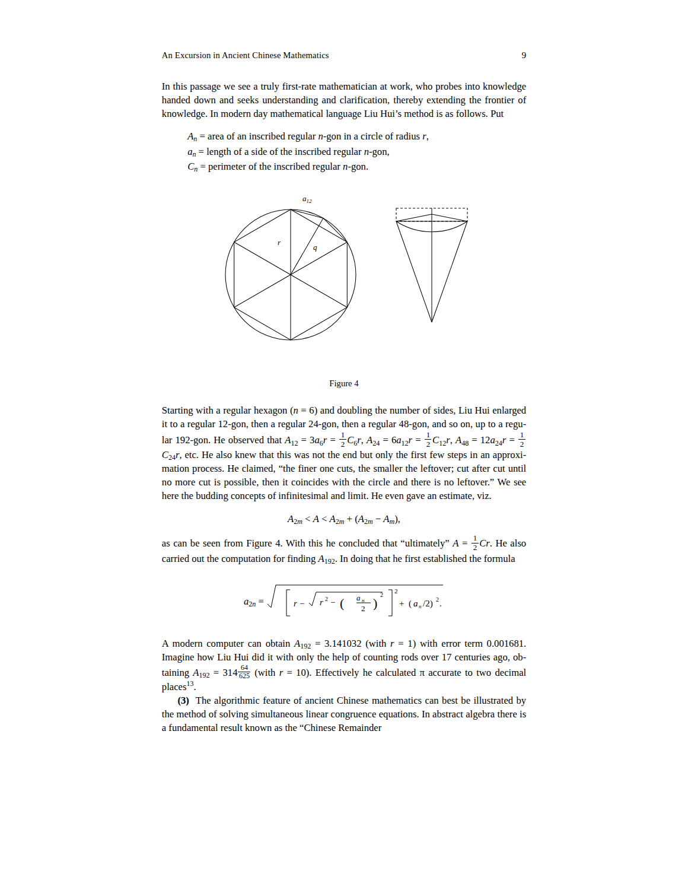An Excursion in Ancient Chinese Mathematics 9
In this passage we see a truly first-rate mathematician at work, who probes into knowledge handed down and seeks understanding and clarification, thereby extending the frontier of knowledge. In modern day mathematical language Liu Hui’s method is as follows. Put
An = area of an inscribed regular n-gon in a circle of radius r,
an = length of a side of the inscribed regular n-gon,
Cn = perimeter of the inscribed regular n-gon.
r q a12
Figure 4
Starting with a regular hexagon (n = 6) and doubling the number of sides, Liu Hui enlarged it to a regular 12-gon, then a regular 24-gon, then a regular 48-gon, and so on, up to a regular 192-gon. He observed that A12 = 3a6r = 12 C6r, A24 = 6a12r = 12 C12r, A48 = 12a24r = 12 C24r, etc. He also knew that this was not the end but only the first few steps in an approximation process. He claimed, “the finer one cuts, the smaller the leftover; cut after cut until no more cut is possible, then it coincides with the circle and there is no leftover.” We see here the budding concepts of infinitesimal and limit. He even gave an estimate, viz.
A2m < A < A2m + (A2m − Am),
as can be seen from Figure 4. With this he concluded that “ultimately” A = 12 Cr. He also carried out the computation for finding A192. In doing that he first established the formula
a2n = r − r 2 − ( a n 2 ) 2 2 + ( a n /2) 2 .
A modern computer can obtain A192 = 3.141032 (with r = 1) with error term 0.001681. Imagine how Liu Hui did it with only the help of counting rods over 17 centuries ago, obtaining A192 = 31464625 (with r = 10). Effectively he calculated π accurate to two decimal places13.
(3) The algorithmic feature of ancient Chinese mathematics can best be illustrated by the method of solving simultaneous linear congruence equations. In abstract algebra there is a fundamental result known as the “Chinese Remainder